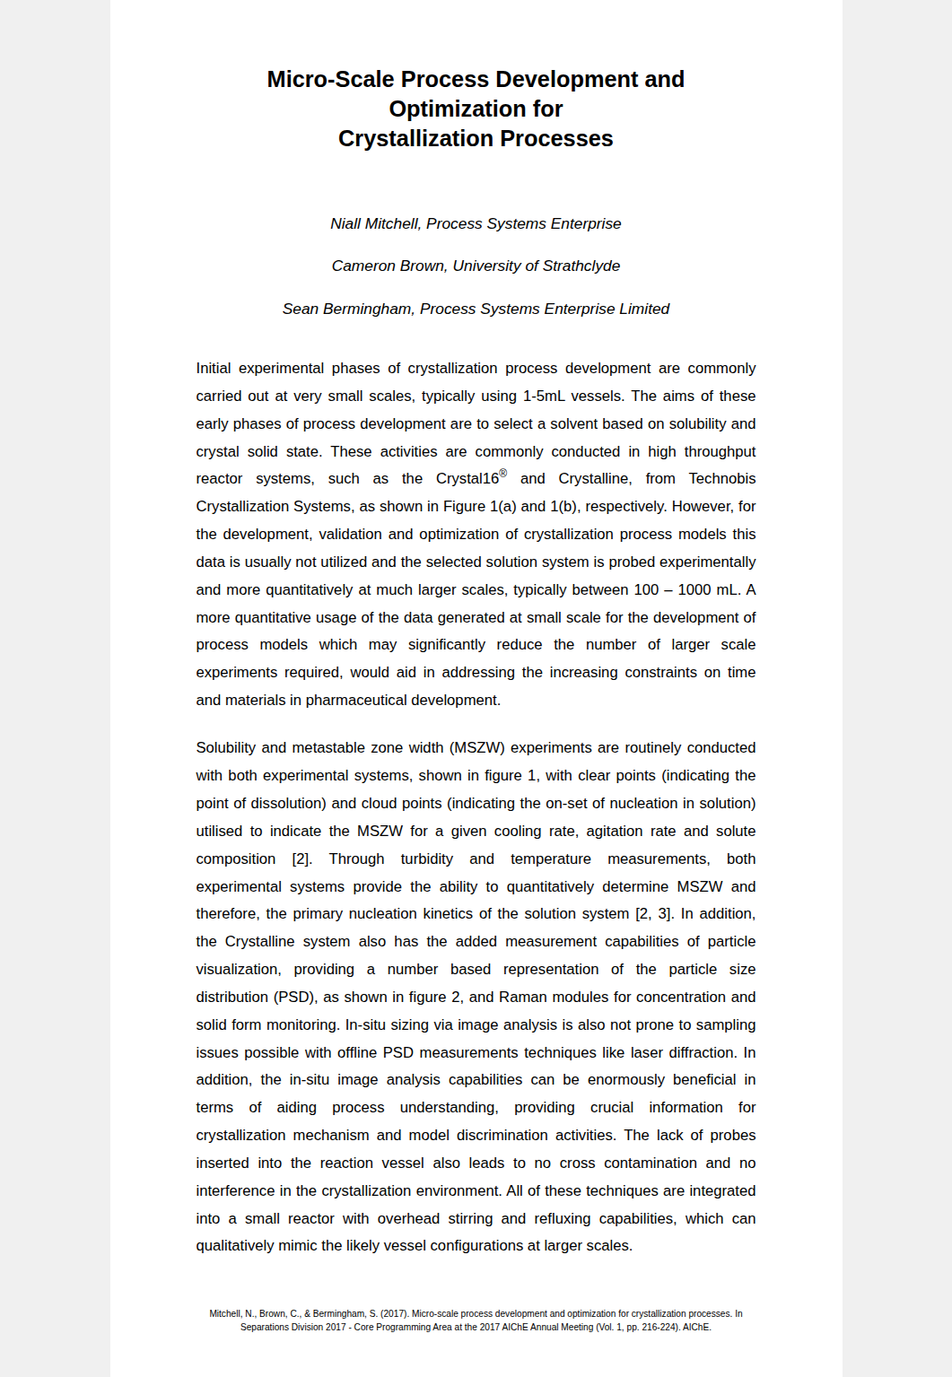Micro-Scale Process Development and Optimization for
Crystallization Processes
Niall Mitchell, Process Systems Enterprise
Cameron Brown, University of Strathclyde
Sean Bermingham, Process Systems Enterprise Limited
Initial experimental phases of crystallization process development are commonly carried out at very small scales, typically using 1-5mL vessels. The aims of these early phases of process development are to select a solvent based on solubility and crystal solid state. These activities are commonly conducted in high throughput reactor systems, such as the Crystal16® and Crystalline, from Technobis Crystallization Systems, as shown in Figure 1(a) and 1(b), respectively. However, for the development, validation and optimization of crystallization process models this data is usually not utilized and the selected solution system is probed experimentally and more quantitatively at much larger scales, typically between 100 – 1000 mL. A more quantitative usage of the data generated at small scale for the development of process models which may significantly reduce the number of larger scale experiments required, would aid in addressing the increasing constraints on time and materials in pharmaceutical development.
Solubility and metastable zone width (MSZW) experiments are routinely conducted with both experimental systems, shown in figure 1, with clear points (indicating the point of dissolution) and cloud points (indicating the on-set of nucleation in solution) utilised to indicate the MSZW for a given cooling rate, agitation rate and solute composition [2]. Through turbidity and temperature measurements, both experimental systems provide the ability to quantitatively determine MSZW and therefore, the primary nucleation kinetics of the solution system [2, 3]. In addition, the Crystalline system also has the added measurement capabilities of particle visualization, providing a number based representation of the particle size distribution (PSD), as shown in figure 2, and Raman modules for concentration and solid form monitoring. In-situ sizing via image analysis is also not prone to sampling issues possible with offline PSD measurements techniques like laser diffraction. In addition, the in-situ image analysis capabilities can be enormously beneficial in terms of aiding process understanding, providing crucial information for crystallization mechanism and model discrimination activities. The lack of probes inserted into the reaction vessel also leads to no cross contamination and no interference in the crystallization environment. All of these techniques are integrated into a small reactor with overhead stirring and refluxing capabilities, which can qualitatively mimic the likely vessel configurations at larger scales.
Mitchell, N., Brown, C., & Bermingham, S. (2017). Micro-scale process development and optimization for crystallization processes. In Separations Division 2017 - Core Programming Area at the 2017 AIChE Annual Meeting (Vol. 1, pp. 216-224). AIChE.